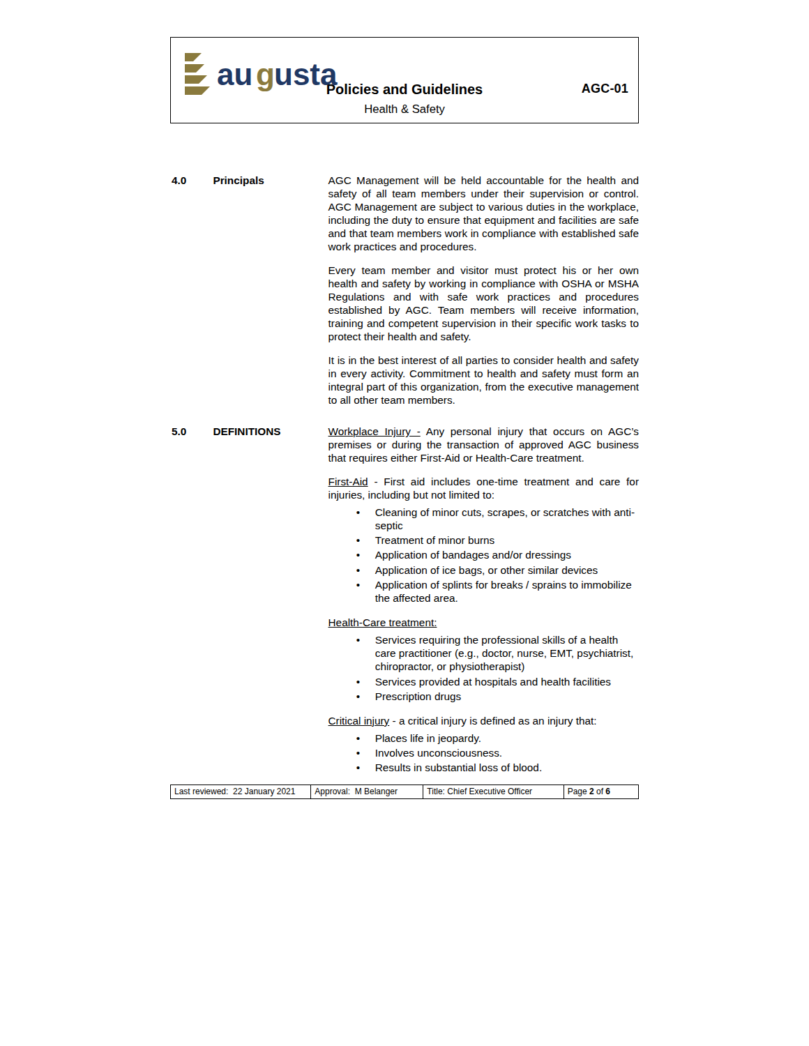au g usta
AGC-01
Policies and Guidelines
Health & Safety
4.0
Principals
AGC Management will be held accountable for the health and safety of all team members under their supervision or control. AGC Management are subject to various duties in the workplace, including the duty to ensure that equipment and facilities are safe and that team members work in compliance with established safe work practices and procedures.
Every team member and visitor must protect his or her own health and safety by working in compliance with OSHA or MSHA Regulations and with safe work practices and procedures established by AGC. Team members will receive information, training and competent supervision in their specific work tasks to protect their health and safety.
It is in the best interest of all parties to consider health and safety in every activity. Commitment to health and safety must form an integral part of this organization, from the executive management to all other team members.
5.0
DEFINITIONS
Workplace Injury - Any personal injury that occurs on AGC’s premises or during the transaction of approved AGC business that requires either First-Aid or Health-Care treatment.
First-Aid - First aid includes one-time treatment and care for injuries, including but not limited to:
Cleaning of minor cuts, scrapes, or scratches with anti-septic
Treatment of minor burns
Application of bandages and/or dressings
Application of ice bags, or other similar devices
Application of splints for breaks / sprains to immobilize the affected area.
Health-Care treatment:
Services requiring the professional skills of a health care practitioner (e.g., doctor, nurse, EMT, psychiatrist, chiropractor, or physiotherapist)
Services provided at hospitals and health facilities
Prescription drugs
Critical injury - a critical injury is defined as an injury that:
Places life in jeopardy.
Involves unconsciousness.
Results in substantial loss of blood.
| Last reviewed: 22 January 2021 | Approval: M Belanger | Title: Chief Executive Officer | Page 2 of 6 |